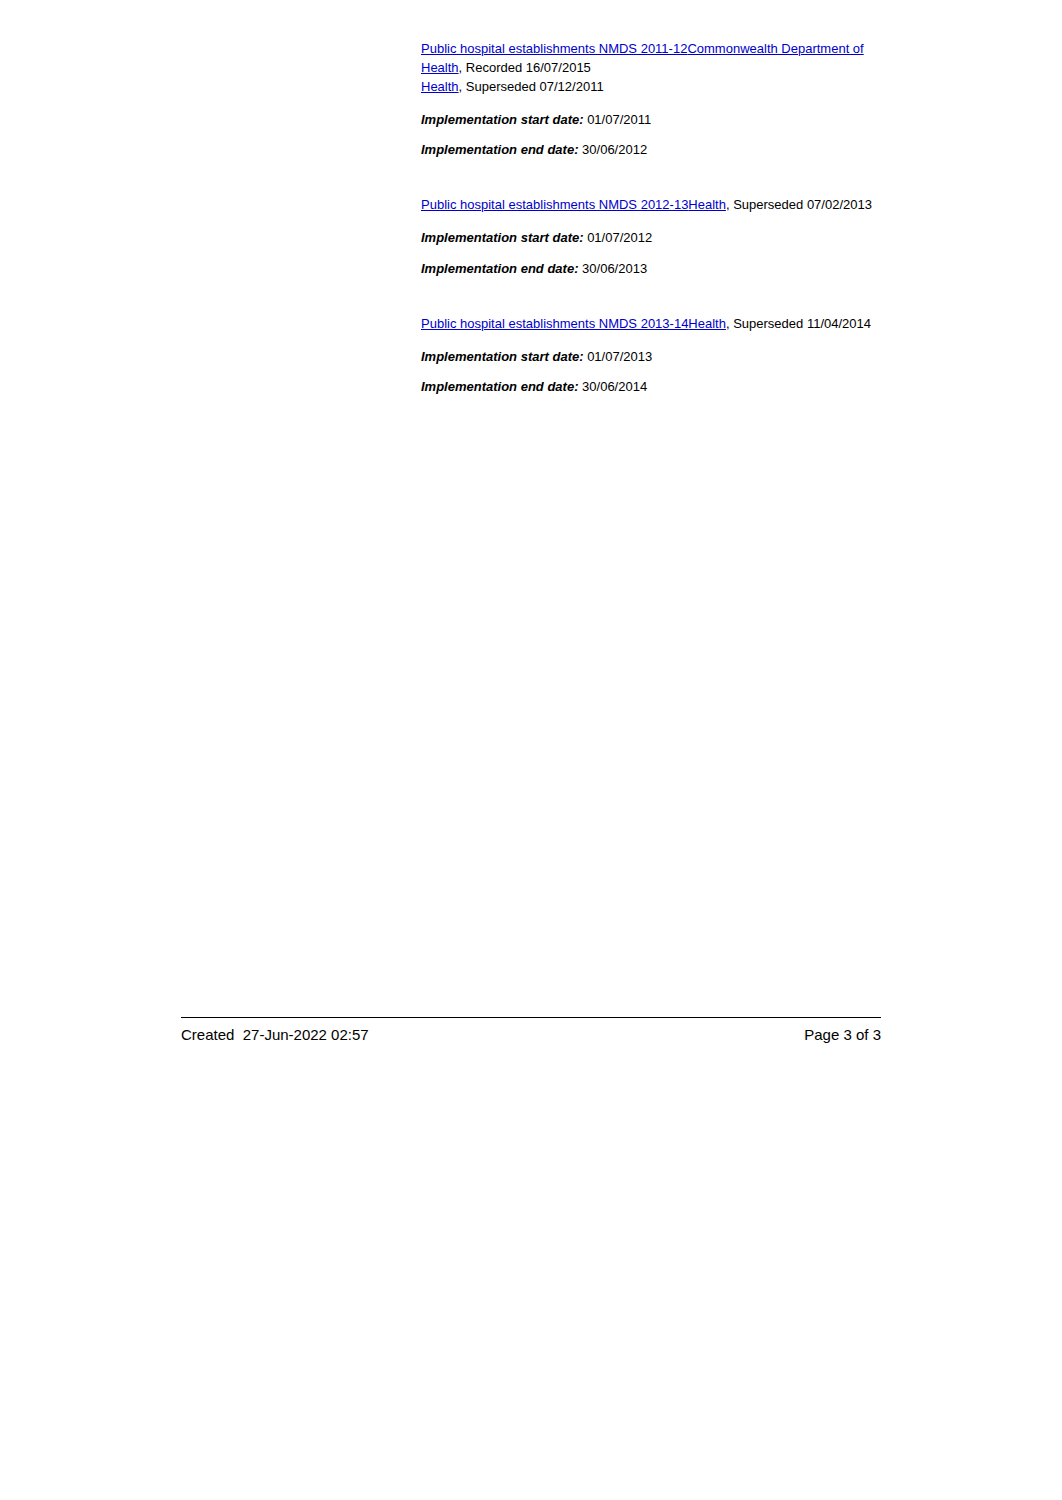Public hospital establishments NMDS 2011-12 Commonwealth Department of Health, Recorded 16/07/2015
Health, Superseded 07/12/2011
Implementation start date: 01/07/2011
Implementation end date: 30/06/2012
Public hospital establishments NMDS 2012-13 Health, Superseded 07/02/2013
Implementation start date: 01/07/2012
Implementation end date: 30/06/2013
Public hospital establishments NMDS 2013-14 Health, Superseded 11/04/2014
Implementation start date: 01/07/2013
Implementation end date: 30/06/2014
Created 27-Jun-2022 02:57
Page 3 of 3